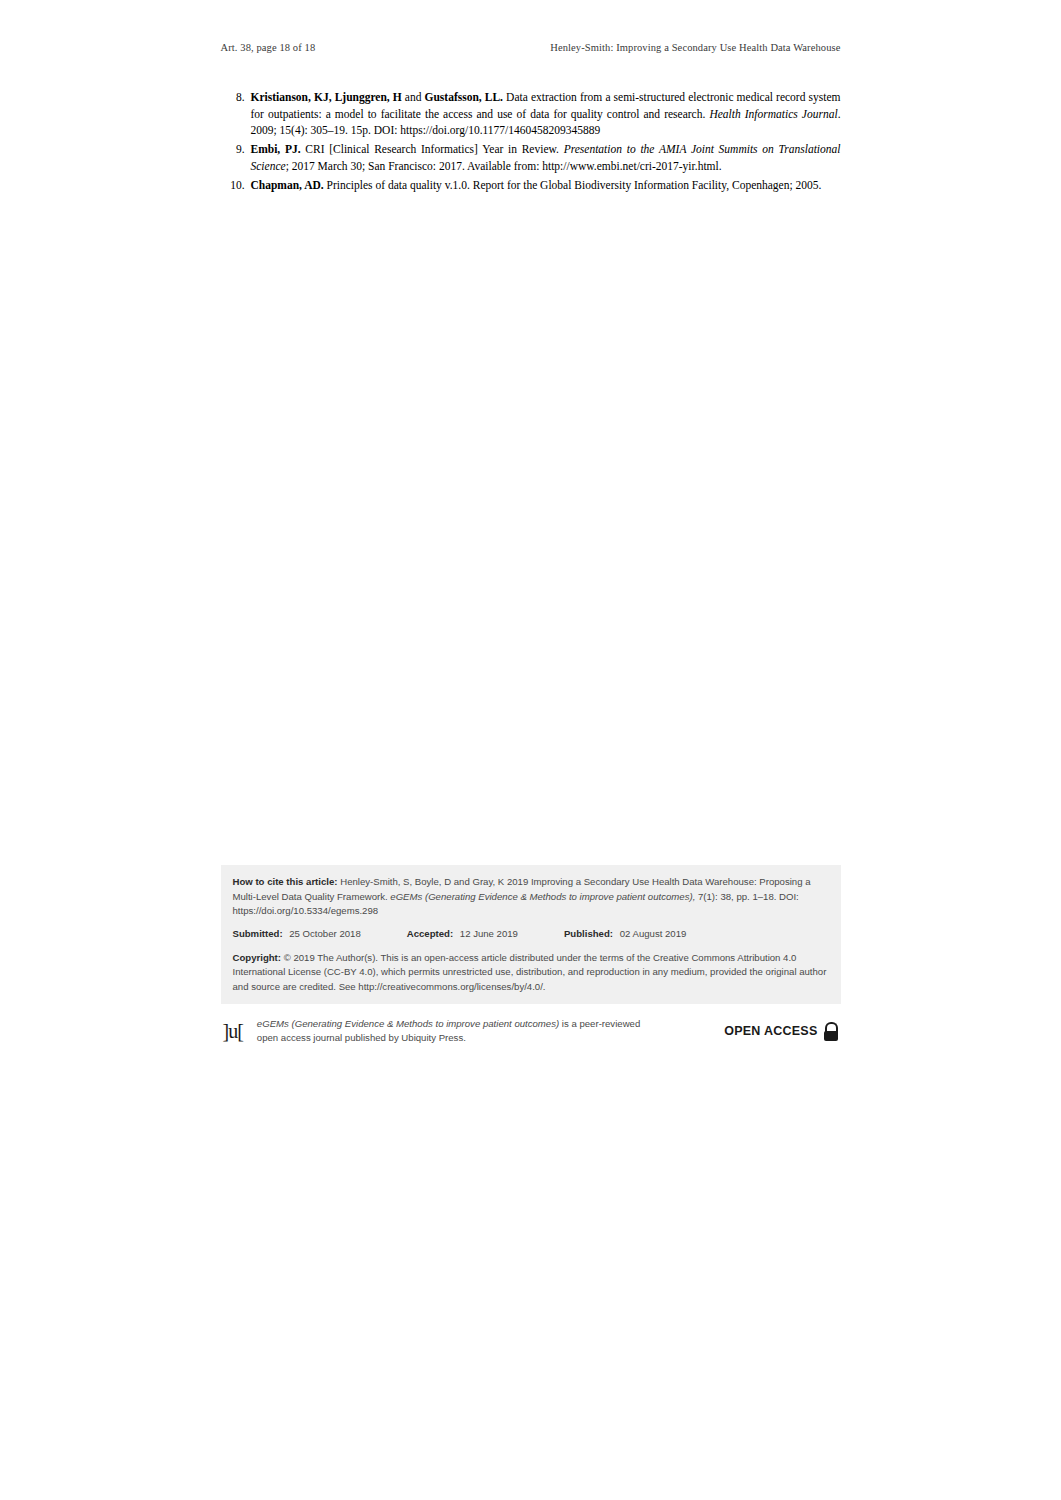Art. 38, page 18 of 18
Henley-Smith: Improving a Secondary Use Health Data Warehouse
Kristianson, KJ, Ljunggren, H and Gustafsson, LL. Data extraction from a semi-structured electronic medical record system for outpatients: a model to facilitate the access and use of data for quality control and research. Health Informatics Journal. 2009; 15(4): 305–19. 15p. DOI: https://doi.org/10.1177/1460458209345889
Embi, PJ. CRI [Clinical Research Informatics] Year in Review. Presentation to the AMIA Joint Summits on Translational Science; 2017 March 30; San Francisco: 2017. Available from: http://www.embi.net/cri-2017-yir.html.
Chapman, AD. Principles of data quality v.1.0. Report for the Global Biodiversity Information Facility, Copenhagen; 2005.
How to cite this article: Henley-Smith, S, Boyle, D and Gray, K 2019 Improving a Secondary Use Health Data Warehouse: Proposing a Multi-Level Data Quality Framework. eGEMs (Generating Evidence & Methods to improve patient outcomes), 7(1): 38, pp. 1–18. DOI: https://doi.org/10.5334/egems.298
Submitted: 25 October 2018 Accepted: 12 June 2019 Published: 02 August 2019
Copyright: © 2019 The Author(s). This is an open-access article distributed under the terms of the Creative Commons Attribution 4.0 International License (CC-BY 4.0), which permits unrestricted use, distribution, and reproduction in any medium, provided the original author and source are credited. See http://creativecommons.org/licenses/by/4.0/.
]u[
eGEMs (Generating Evidence & Methods to improve patient outcomes) is a peer-reviewed
open access journal published by Ubiquity Press.
OPEN ACCESS